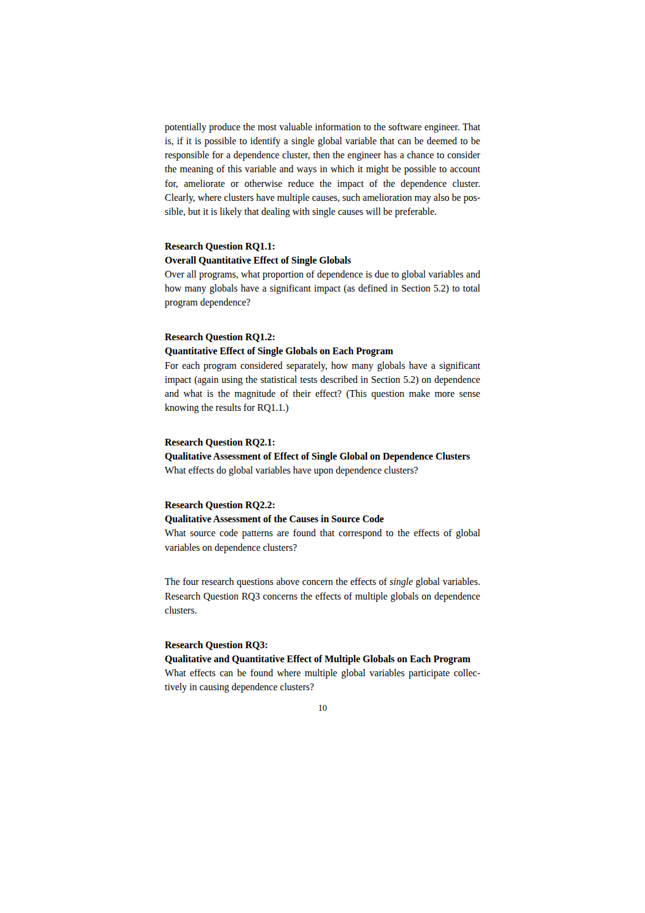potentially produce the most valuable information to the software engineer. That is, if it is possible to identify a single global variable that can be deemed to be responsible for a dependence cluster, then the engineer has a chance to consider the meaning of this variable and ways in which it might be possible to account for, ameliorate or otherwise reduce the impact of the dependence cluster. Clearly, where clusters have multiple causes, such amelioration may also be possible, but it is likely that dealing with single causes will be preferable.
Research Question RQ1.1:
Overall Quantitative Effect of Single Globals
Over all programs, what proportion of dependence is due to global variables and how many globals have a significant impact (as defined in Section 5.2) to total program dependence?
Research Question RQ1.2:
Quantitative Effect of Single Globals on Each Program
For each program considered separately, how many globals have a significant impact (again using the statistical tests described in Section 5.2) on dependence and what is the magnitude of their effect? (This question make more sense knowing the results for RQ1.1.)
Research Question RQ2.1:
Qualitative Assessment of Effect of Single Global on Dependence Clusters
What effects do global variables have upon dependence clusters?
Research Question RQ2.2:
Qualitative Assessment of the Causes in Source Code
What source code patterns are found that correspond to the effects of global variables on dependence clusters?
The four research questions above concern the effects of single global variables. Research Question RQ3 concerns the effects of multiple globals on dependence clusters.
Research Question RQ3:
Qualitative and Quantitative Effect of Multiple Globals on Each Program
What effects can be found where multiple global variables participate collectively in causing dependence clusters?
10